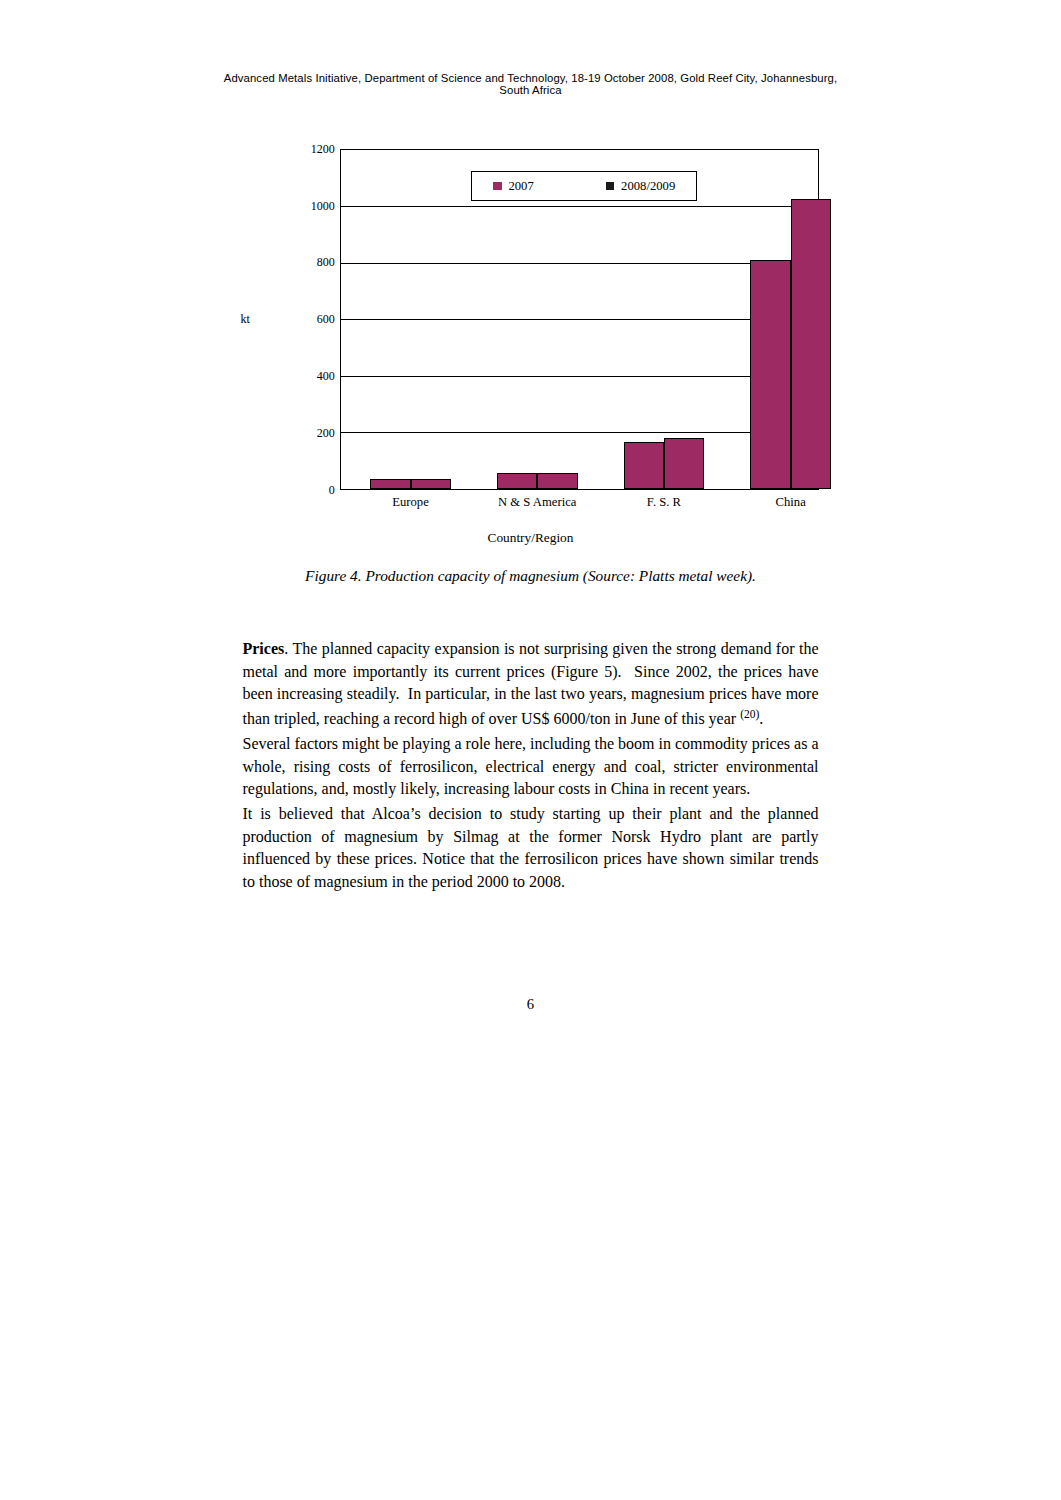Advanced Metals Initiative, Department of Science and Technology, 18-19 October 2008, Gold Reef City, Johannesburg, South Africa
kt
1200
1000
800
600
400
200
0
2007
2008/2009
Europe
N & S America
F. S. R
China
Country/Region
Figure 4. Production capacity of magnesium (Source: Platts metal week).
Prices. The planned capacity expansion is not surprising given the strong demand for the metal and more importantly its current prices (Figure 5). Since 2002, the prices have been increasing steadily. In particular, in the last two years, magnesium prices have more than tripled, reaching a record high of over US$ 6000/ton in June of this year (20).
Several factors might be playing a role here, including the boom in commodity prices as a whole, rising costs of ferrosilicon, electrical energy and coal, stricter environmental regulations, and, mostly likely, increasing labour costs in China in recent years.
It is believed that Alcoa’s decision to study starting up their plant and the planned production of magnesium by Silmag at the former Norsk Hydro plant are partly influenced by these prices. Notice that the ferrosilicon prices have shown similar trends to those of magnesium in the period 2000 to 2008.
6